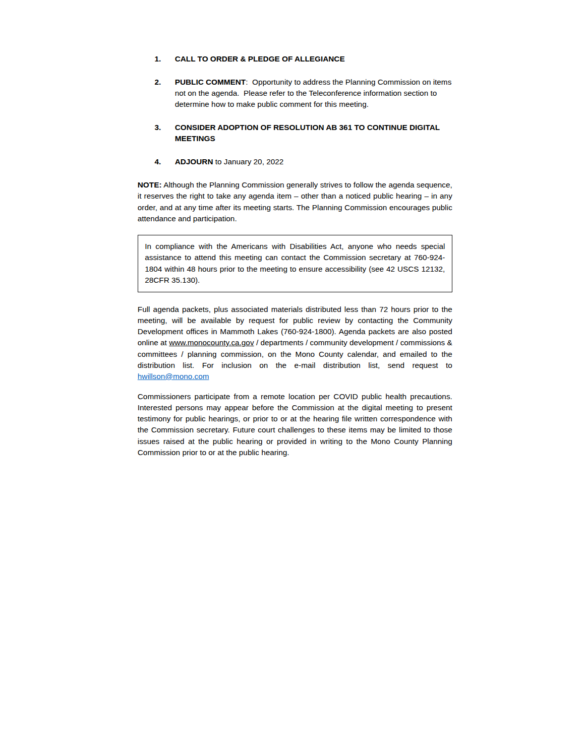CALL TO ORDER & PLEDGE OF ALLEGIANCE
PUBLIC COMMENT: Opportunity to address the Planning Commission on items not on the agenda. Please refer to the Teleconference information section to determine how to make public comment for this meeting.
CONSIDER ADOPTION OF RESOLUTION AB 361 TO CONTINUE DIGITAL MEETINGS
ADJOURN to January 20, 2022
NOTE: Although the Planning Commission generally strives to follow the agenda sequence, it reserves the right to take any agenda item – other than a noticed public hearing – in any order, and at any time after its meeting starts. The Planning Commission encourages public attendance and participation.
In compliance with the Americans with Disabilities Act, anyone who needs special assistance to attend this meeting can contact the Commission secretary at 760-924-1804 within 48 hours prior to the meeting to ensure accessibility (see 42 USCS 12132, 28CFR 35.130).
Full agenda packets, plus associated materials distributed less than 72 hours prior to the meeting, will be available by request for public review by contacting the Community Development offices in Mammoth Lakes (760-924-1800). Agenda packets are also posted online at www.monocounty.ca.gov / departments / community development / commissions & committees / planning commission, on the Mono County calendar, and emailed to the distribution list. For inclusion on the e-mail distribution list, send request to hwillson@mono.com
Commissioners participate from a remote location per COVID public health precautions. Interested persons may appear before the Commission at the digital meeting to present testimony for public hearings, or prior to or at the hearing file written correspondence with the Commission secretary. Future court challenges to these items may be limited to those issues raised at the public hearing or provided in writing to the Mono County Planning Commission prior to or at the public hearing.